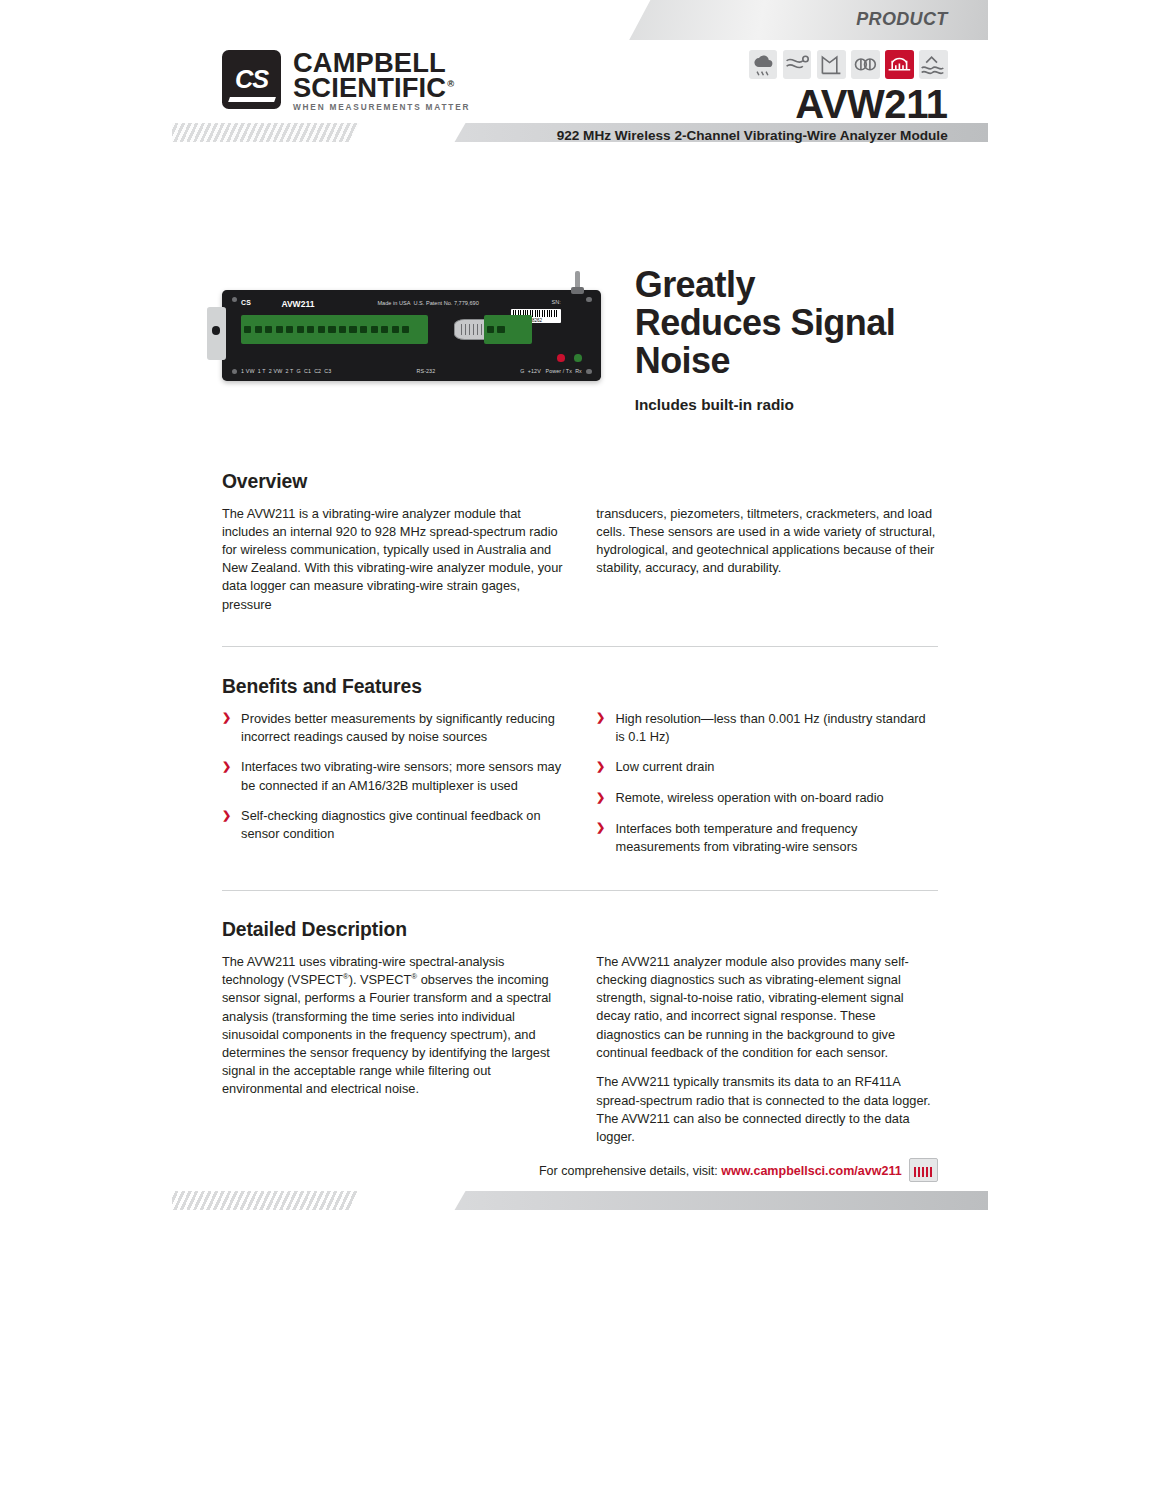PRODUCT
CAMPBELL SCIENTIFIC® WHEN MEASUREMENTS MATTER
AVW211
922 MHz Wireless 2-Channel Vibrating-Wire Analyzer Module
CS
AVW211
Made in USA U.S. Patent No. 7,779,690
SN:
1 VW 1 T 2 VW 2 T G C1 C2 C3 RS-232 G +12V Power / Tx Rx
Greatly
Reduces Signal
Noise
Includes built-in radio
Overview
The AVW211 is a vibrating-wire analyzer module that includes an internal 920 to 928 MHz spread-spectrum radio for wireless communication, typically used in Australia and New Zealand. With this vibrating-wire analyzer module, your data logger can measure vibrating-wire strain gages, pressure
transducers, piezometers, tiltmeters, crackmeters, and load cells. These sensors are used in a wide variety of structural, hydrological, and geotechnical applications because of their stability, accuracy, and durability.
Benefits and Features
Provides better measurements by significantly reducing incorrect readings caused by noise sources
Interfaces two vibrating-wire sensors; more sensors may be connected if an AM16/32B multiplexer is used
Self-checking diagnostics give continual feedback on sensor condition
High resolution—less than 0.001 Hz (industry standard is 0.1 Hz)
Low current drain
Remote, wireless operation with on-board radio
Interfaces both temperature and frequency measurements from vibrating-wire sensors
Detailed Description
The AVW211 uses vibrating-wire spectral-analysis technology (VSPECT®). VSPECT® observes the incoming sensor signal, performs a Fourier transform and a spectral analysis (transforming the time series into individual sinusoidal components in the frequency spectrum), and determines the sensor frequency by identifying the largest signal in the acceptable range while filtering out environmental and electrical noise.
The AVW211 analyzer module also provides many self-checking diagnostics such as vibrating-element signal strength, signal-to-noise ratio, vibrating-element signal decay ratio, and incorrect signal response. These diagnostics can be running in the background to give continual feedback of the condition for each sensor.
The AVW211 typically transmits its data to an RF411A spread-spectrum radio that is connected to the data logger. The AVW211 can also be connected directly to the data logger.
For comprehensive details, visit: www.campbellsci.com/avw211